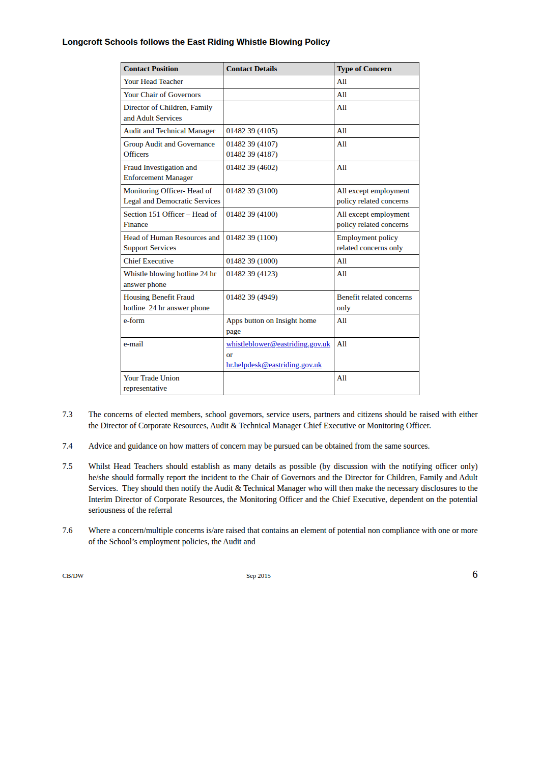Longcroft Schools follows the East Riding Whistle Blowing Policy
Whistle blowing contacts
| Contact Position | Contact Details | Type of Concern |
| --- | --- | --- |
| Your Head Teacher | | All |
| Your Chair of Governors | | All |
| Director of Children, Family and Adult Services | | All |
| Audit and Technical Manager | 01482 39 (4105) | All |
| Group Audit and Governance Officers | 01482 39 (4107) 01482 39 (4187) | All |
| Fraud Investigation and Enforcement Manager | 01482 39 (4602) | All |
| Monitoring Officer- Head of Legal and Democratic Services | 01482 39 (3100) | All except employment policy related concerns |
| Section 151 Officer – Head of Finance | 01482 39 (4100) | All except employment policy related concerns |
| Head of Human Resources and Support Services | 01482 39 (1100) | Employment policy related concerns only |
| Chief Executive | 01482 39 (1000) | All |
| Whistle blowing hotline 24 hr answer phone | 01482 39 (4123) | All |
| Housing Benefit Fraud hotline 24 hr answer phone | 01482 39 (4949) | Benefit related concerns only |
| e-form | Apps button on Insight home page | All |
| e-mail | whistleblower@eastriding.gov.uk or hr.helpdesk@eastriding.gov.uk | All |
| Your Trade Union representative | | All |
7.3 The concerns of elected members, school governors, service users, partners and citizens should be raised with either the Director of Corporate Resources, Audit & Technical Manager Chief Executive or Monitoring Officer.
7.4 Advice and guidance on how matters of concern may be pursued can be obtained from the same sources.
7.5 Whilst Head Teachers should establish as many details as possible (by discussion with the notifying officer only) he/she should formally report the incident to the Chair of Governors and the Director for Children, Family and Adult Services. They should then notify the Audit & Technical Manager who will then make the necessary disclosures to the Interim Director of Corporate Resources, the Monitoring Officer and the Chief Executive, dependent on the potential seriousness of the referral
7.6 Where a concern/multiple concerns is/are raised that contains an element of potential non compliance with one or more of the School’s employment policies, the Audit and
CB/DW Sep 2015 6